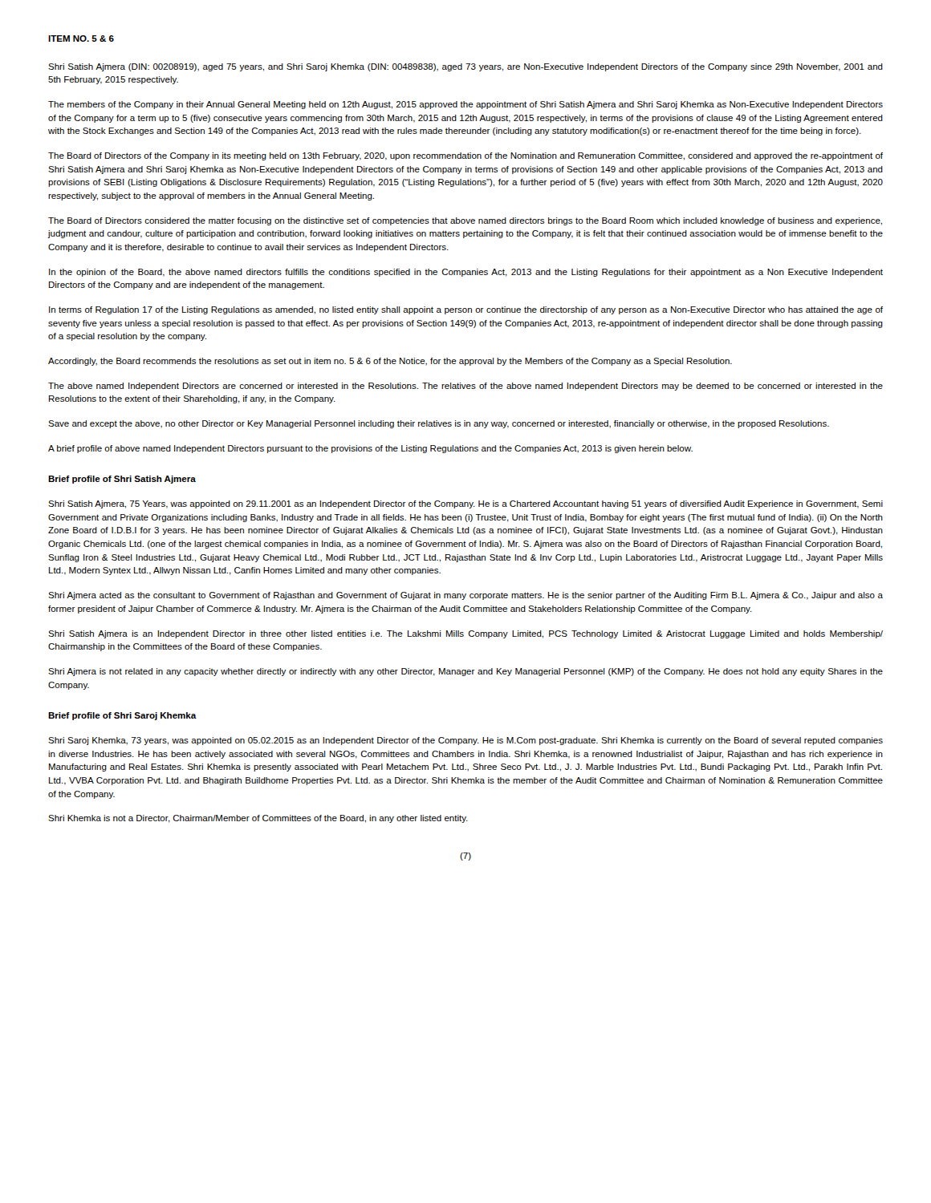ITEM NO. 5 & 6
Shri Satish Ajmera (DIN: 00208919), aged 75 years, and Shri Saroj Khemka (DIN: 00489838), aged 73 years, are Non-Executive Independent Directors of the Company since 29th November, 2001 and 5th February, 2015 respectively.
The members of the Company in their Annual General Meeting held on 12th August, 2015 approved the appointment of Shri Satish Ajmera and Shri Saroj Khemka as Non-Executive Independent Directors of the Company for a term up to 5 (five) consecutive years commencing from 30th March, 2015 and 12th August, 2015 respectively, in terms of the provisions of clause 49 of the Listing Agreement entered with the Stock Exchanges and Section 149 of the Companies Act, 2013 read with the rules made thereunder (including any statutory modification(s) or re-enactment thereof for the time being in force).
The Board of Directors of the Company in its meeting held on 13th February, 2020, upon recommendation of the Nomination and Remuneration Committee, considered and approved the re-appointment of Shri Satish Ajmera and Shri Saroj Khemka as Non-Executive Independent Directors of the Company in terms of provisions of Section 149 and other applicable provisions of the Companies Act, 2013 and provisions of SEBI (Listing Obligations & Disclosure Requirements) Regulation, 2015 (“Listing Regulations”), for a further period of 5 (five) years with effect from 30th March, 2020 and 12th August, 2020 respectively, subject to the approval of members in the Annual General Meeting.
The Board of Directors considered the matter focusing on the distinctive set of competencies that above named directors brings to the Board Room which included knowledge of business and experience, judgment and candour, culture of participation and contribution, forward looking initiatives on matters pertaining to the Company, it is felt that their continued association would be of immense benefit to the Company and it is therefore, desirable to continue to avail their services as Independent Directors.
In the opinion of the Board, the above named directors fulfills the conditions specified in the Companies Act, 2013 and the Listing Regulations for their appointment as a Non Executive Independent Directors of the Company and are independent of the management.
In terms of Regulation 17 of the Listing Regulations as amended, no listed entity shall appoint a person or continue the directorship of any person as a Non-Executive Director who has attained the age of seventy five years unless a special resolution is passed to that effect. As per provisions of Section 149(9) of the Companies Act, 2013, re-appointment of independent director shall be done through passing of a special resolution by the company.
Accordingly, the Board recommends the resolutions as set out in item no. 5 & 6 of the Notice, for the approval by the Members of the Company as a Special Resolution.
The above named Independent Directors are concerned or interested in the Resolutions. The relatives of the above named Independent Directors may be deemed to be concerned or interested in the Resolutions to the extent of their Shareholding, if any, in the Company.
Save and except the above, no other Director or Key Managerial Personnel including their relatives is in any way, concerned or interested, financially or otherwise, in the proposed Resolutions.
A brief profile of above named Independent Directors pursuant to the provisions of the Listing Regulations and the Companies Act, 2013 is given herein below.
Brief profile of Shri Satish Ajmera
Shri Satish Ajmera, 75 Years, was appointed on 29.11.2001 as an Independent Director of the Company. He is a Chartered Accountant having 51 years of diversified Audit Experience in Government, Semi Government and Private Organizations including Banks, Industry and Trade in all fields. He has been (i) Trustee, Unit Trust of India, Bombay for eight years (The first mutual fund of India). (ii) On the North Zone Board of I.D.B.I for 3 years. He has been nominee Director of Gujarat Alkalies & Chemicals Ltd (as a nominee of IFCI), Gujarat State Investments Ltd. (as a nominee of Gujarat Govt.), Hindustan Organic Chemicals Ltd. (one of the largest chemical companies in India, as a nominee of Government of India). Mr. S. Ajmera was also on the Board of Directors of Rajasthan Financial Corporation Board, Sunflag Iron & Steel Industries Ltd., Gujarat Heavy Chemical Ltd., Modi Rubber Ltd., JCT Ltd., Rajasthan State Ind & Inv Corp Ltd., Lupin Laboratories Ltd., Aristrocrat Luggage Ltd., Jayant Paper Mills Ltd., Modern Syntex Ltd., Allwyn Nissan Ltd., Canfin Homes Limited and many other companies.
Shri Ajmera acted as the consultant to Government of Rajasthan and Government of Gujarat in many corporate matters. He is the senior partner of the Auditing Firm B.L. Ajmera & Co., Jaipur and also a former president of Jaipur Chamber of Commerce & Industry. Mr. Ajmera is the Chairman of the Audit Committee and Stakeholders Relationship Committee of the Company.
Shri Satish Ajmera is an Independent Director in three other listed entities i.e. The Lakshmi Mills Company Limited, PCS Technology Limited & Aristocrat Luggage Limited and holds Membership/ Chairmanship in the Committees of the Board of these Companies.
Shri Ajmera is not related in any capacity whether directly or indirectly with any other Director, Manager and Key Managerial Personnel (KMP) of the Company. He does not hold any equity Shares in the Company.
Brief profile of Shri Saroj Khemka
Shri Saroj Khemka, 73 years, was appointed on 05.02.2015 as an Independent Director of the Company. He is M.Com post-graduate. Shri Khemka is currently on the Board of several reputed companies in diverse Industries. He has been actively associated with several NGOs, Committees and Chambers in India. Shri Khemka, is a renowned Industrialist of Jaipur, Rajasthan and has rich experience in Manufacturing and Real Estates. Shri Khemka is presently associated with Pearl Metachem Pvt. Ltd., Shree Seco Pvt. Ltd., J. J. Marble Industries Pvt. Ltd., Bundi Packaging Pvt. Ltd., Parakh Infin Pvt. Ltd., VVBA Corporation Pvt. Ltd. and Bhagirath Buildhome Properties Pvt. Ltd. as a Director. Shri Khemka is the member of the Audit Committee and Chairman of Nomination & Remuneration Committee of the Company.
Shri Khemka is not a Director, Chairman/Member of Committees of the Board, in any other listed entity.
(7)